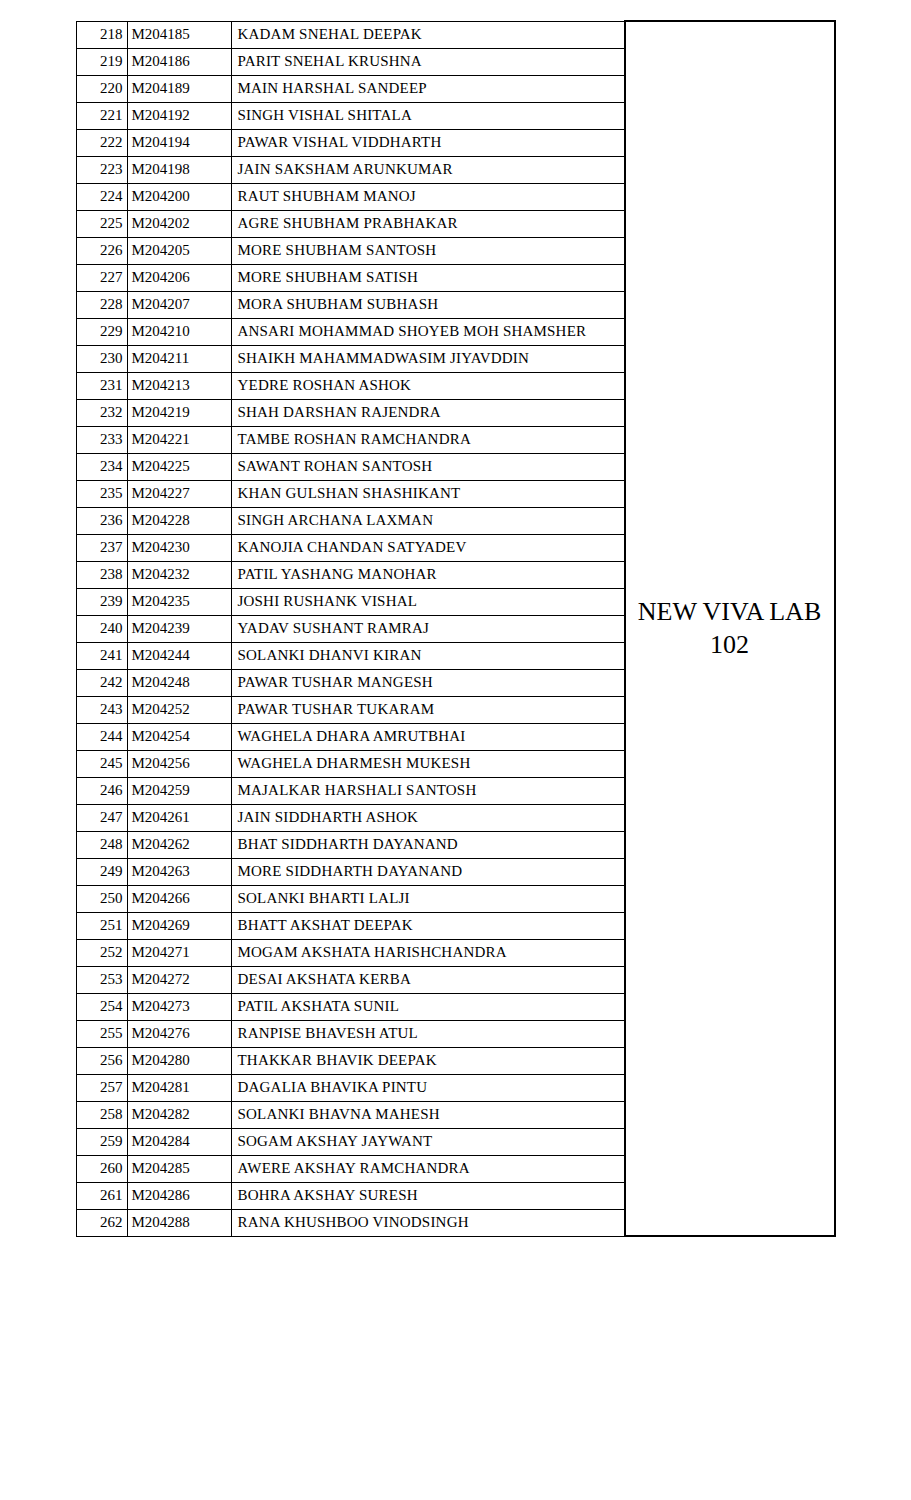| 218 | M204185 | KADAM SNEHAL DEEPAK | NEW VIVA LAB 102 |
| 219 | M204186 | PARIT SNEHAL KRUSHNA |
| 220 | M204189 | MAIN HARSHAL SANDEEP |
| 221 | M204192 | SINGH VISHAL SHITALA |
| 222 | M204194 | PAWAR VISHAL VIDDHARTH |
| 223 | M204198 | JAIN SAKSHAM ARUNKUMAR |
| 224 | M204200 | RAUT SHUBHAM MANOJ |
| 225 | M204202 | AGRE SHUBHAM PRABHAKAR |
| 226 | M204205 | MORE SHUBHAM SANTOSH |
| 227 | M204206 | MORE SHUBHAM SATISH |
| 228 | M204207 | MORA SHUBHAM SUBHASH |
| 229 | M204210 | ANSARI MOHAMMAD SHOYEB MOH SHAMSHER |
| 230 | M204211 | SHAIKH MAHAMMADWASIM JIYAVDDIN |
| 231 | M204213 | YEDRE ROSHAN ASHOK |
| 232 | M204219 | SHAH DARSHAN RAJENDRA |
| 233 | M204221 | TAMBE ROSHAN RAMCHANDRA |
| 234 | M204225 | SAWANT ROHAN SANTOSH |
| 235 | M204227 | KHAN GULSHAN SHASHIKANT |
| 236 | M204228 | SINGH ARCHANA LAXMAN |
| 237 | M204230 | KANOJIA CHANDAN SATYADEV |
| 238 | M204232 | PATIL YASHANG MANOHAR |
| 239 | M204235 | JOSHI RUSHANK VISHAL |
| 240 | M204239 | YADAV SUSHANT RAMRAJ |
| 241 | M204244 | SOLANKI DHANVI KIRAN |
| 242 | M204248 | PAWAR TUSHAR MANGESH |
| 243 | M204252 | PAWAR TUSHAR TUKARAM |
| 244 | M204254 | WAGHELA DHARA AMRUTBHAI |
| 245 | M204256 | WAGHELA DHARMESH MUKESH |
| 246 | M204259 | MAJALKAR HARSHALI SANTOSH |
| 247 | M204261 | JAIN SIDDHARTH ASHOK |
| 248 | M204262 | BHAT SIDDHARTH DAYANAND |
| 249 | M204263 | MORE SIDDHARTH DAYANAND |
| 250 | M204266 | SOLANKI BHARTI LALJI |
| 251 | M204269 | BHATT AKSHAT DEEPAK |
| 252 | M204271 | MOGAM AKSHATA HARISHCHANDRA |
| 253 | M204272 | DESAI AKSHATA KERBA |
| 254 | M204273 | PATIL AKSHATA SUNIL |
| 255 | M204276 | RANPISE BHAVESH ATUL |
| 256 | M204280 | THAKKAR BHAVIK DEEPAK |
| 257 | M204281 | DAGALIA BHAVIKA PINTU |
| 258 | M204282 | SOLANKI BHAVNA MAHESH |
| 259 | M204284 | SOGAM AKSHAY JAYWANT |
| 260 | M204285 | AWERE AKSHAY RAMCHANDRA |
| 261 | M204286 | BOHRA AKSHAY SURESH |
| 262 | M204288 | RANA KHUSHBOO VINODSINGH |